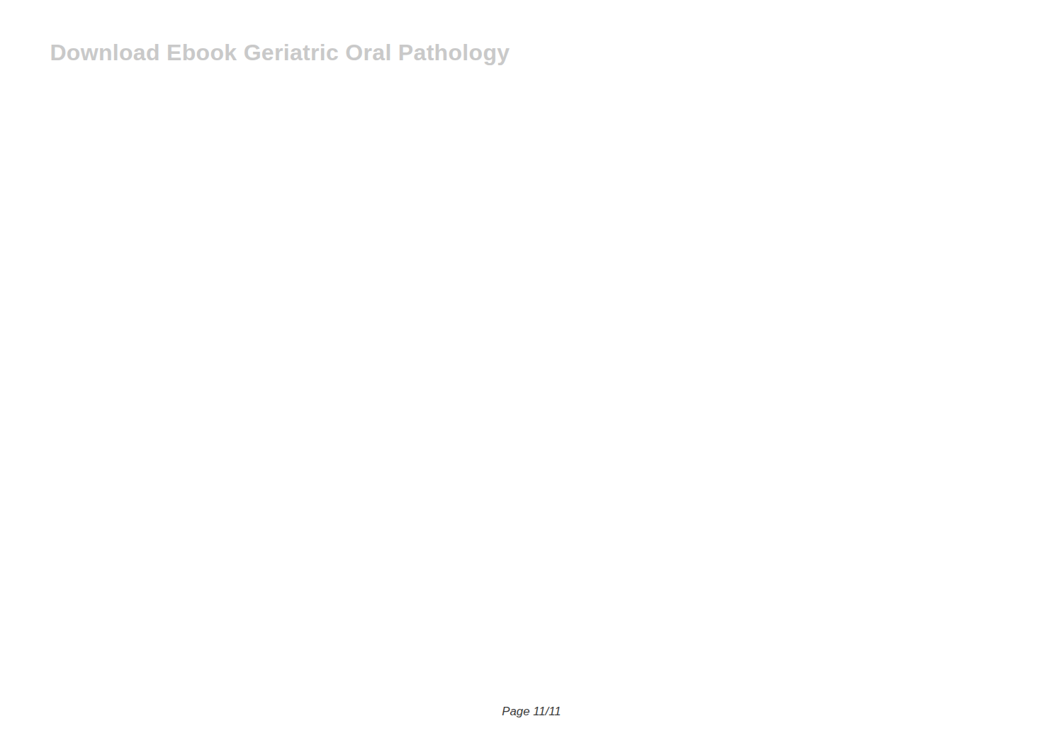Download Ebook Geriatric Oral Pathology
Page 11/11